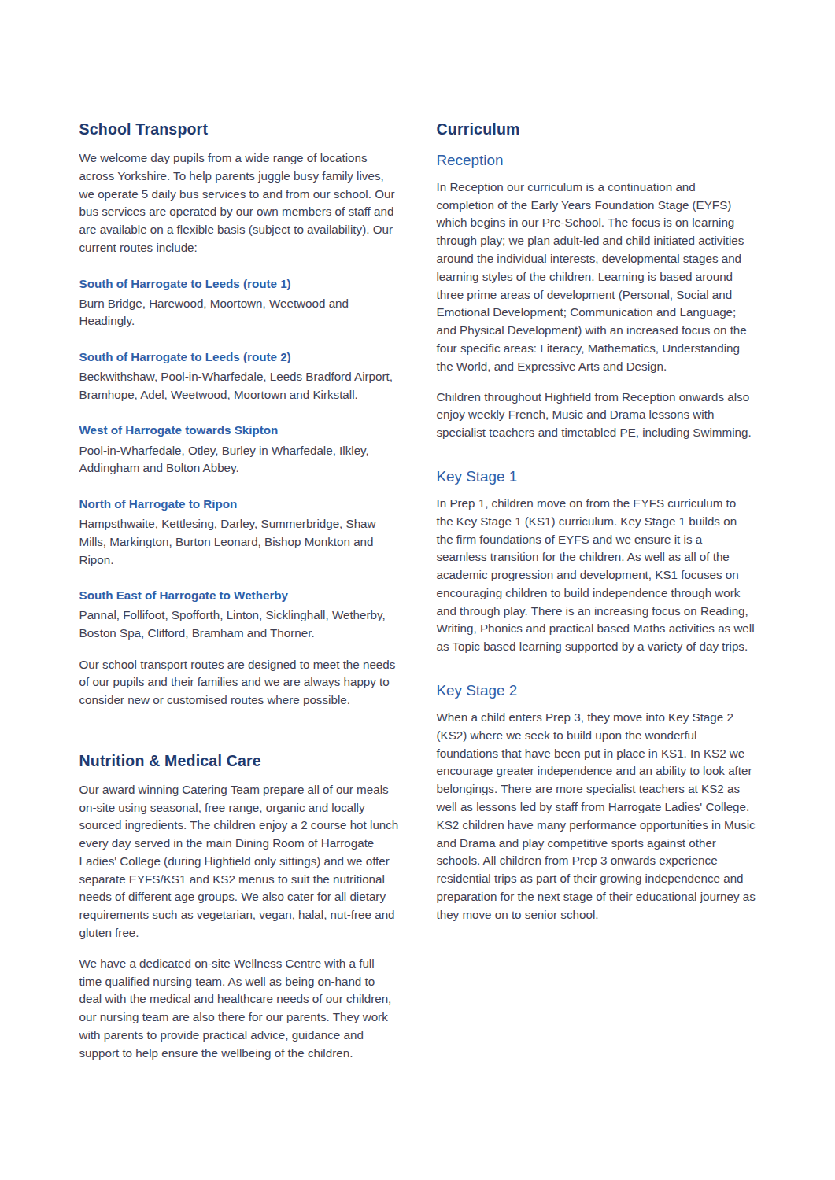School Transport
We welcome day pupils from a wide range of locations across Yorkshire. To help parents juggle busy family lives, we operate 5 daily bus services to and from our school. Our bus services are operated by our own members of staff and are available on a flexible basis (subject to availability). Our current routes include:
South of Harrogate to Leeds (route 1)
Burn Bridge, Harewood, Moortown, Weetwood and Headingly.
South of Harrogate to Leeds (route 2)
Beckwithshaw, Pool-in-Wharfedale, Leeds Bradford Airport, Bramhope, Adel, Weetwood, Moortown and Kirkstall.
West of Harrogate towards Skipton
Pool-in-Wharfedale, Otley, Burley in Wharfedale, Ilkley, Addingham and Bolton Abbey.
North of Harrogate to Ripon
Hampsthwaite, Kettlesing, Darley, Summerbridge, Shaw Mills, Markington, Burton Leonard, Bishop Monkton and Ripon.
South East of Harrogate to Wetherby
Pannal, Follifoot, Spofforth, Linton, Sicklinghall, Wetherby, Boston Spa, Clifford, Bramham and Thorner.
Our school transport routes are designed to meet the needs of our pupils and their families and we are always happy to consider new or customised routes where possible.
Nutrition & Medical Care
Our award winning Catering Team prepare all of our meals on-site using seasonal, free range, organic and locally sourced ingredients. The children enjoy a 2 course hot lunch every day served in the main Dining Room of Harrogate Ladies' College (during Highfield only sittings) and we offer separate EYFS/KS1 and KS2 menus to suit the nutritional needs of different age groups. We also cater for all dietary requirements such as vegetarian, vegan, halal, nut-free and gluten free.
We have a dedicated on-site Wellness Centre with a full time qualified nursing team. As well as being on-hand to deal with the medical and healthcare needs of our children, our nursing team are also there for our parents. They work with parents to provide practical advice, guidance and support to help ensure the wellbeing of the children.
Curriculum
Reception
In Reception our curriculum is a continuation and completion of the Early Years Foundation Stage (EYFS) which begins in our Pre-School. The focus is on learning through play; we plan adult-led and child initiated activities around the individual interests, developmental stages and learning styles of the children. Learning is based around three prime areas of development (Personal, Social and Emotional Development; Communication and Language; and Physical Development) with an increased focus on the four specific areas: Literacy, Mathematics, Understanding the World, and Expressive Arts and Design.
Children throughout Highfield from Reception onwards also enjoy weekly French, Music and Drama lessons with specialist teachers and timetabled PE, including Swimming.
Key Stage 1
In Prep 1, children move on from the EYFS curriculum to the Key Stage 1 (KS1) curriculum. Key Stage 1 builds on the firm foundations of EYFS and we ensure it is a seamless transition for the children. As well as all of the academic progression and development, KS1 focuses on encouraging children to build independence through work and through play. There is an increasing focus on Reading, Writing, Phonics and practical based Maths activities as well as Topic based learning supported by a variety of day trips.
Key Stage 2
When a child enters Prep 3, they move into Key Stage 2 (KS2) where we seek to build upon the wonderful foundations that have been put in place in KS1. In KS2 we encourage greater independence and an ability to look after belongings. There are more specialist teachers at KS2 as well as lessons led by staff from Harrogate Ladies' College. KS2 children have many performance opportunities in Music and Drama and play competitive sports against other schools. All children from Prep 3 onwards experience residential trips as part of their growing independence and preparation for the next stage of their educational journey as they move on to senior school.